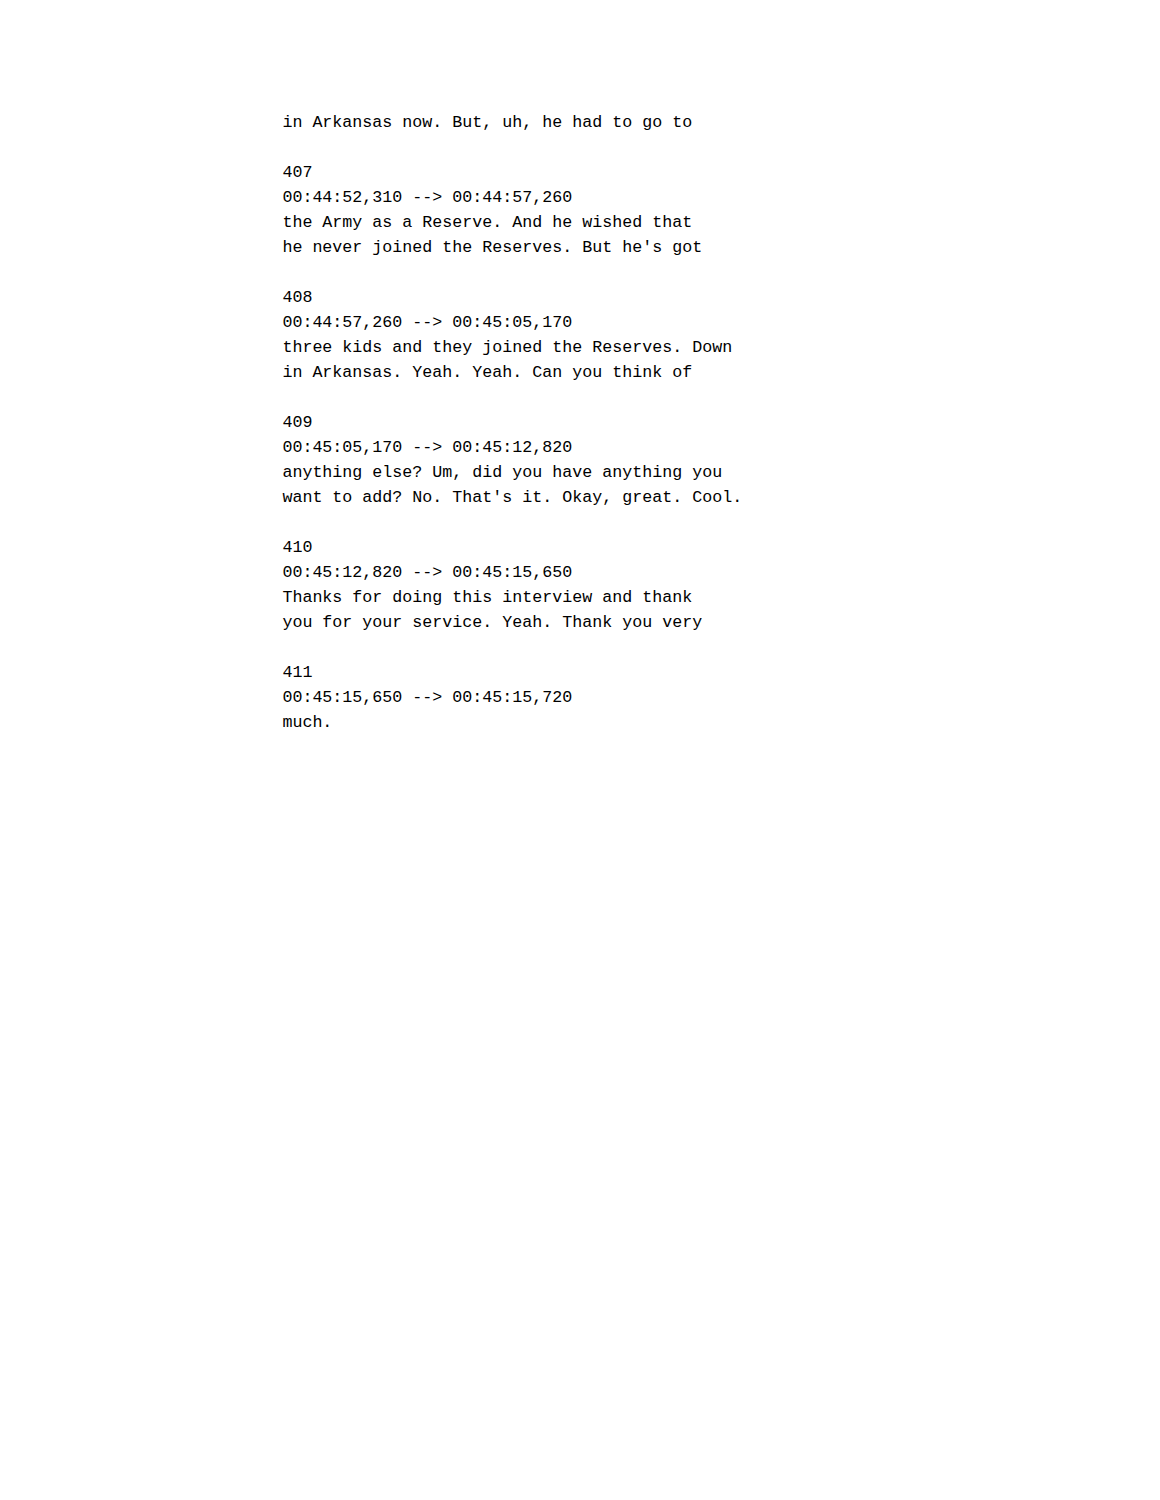in Arkansas now. But, uh, he had to go to

407
00:44:52,310 --> 00:44:57,260
the Army as a Reserve. And he wished that
he never joined the Reserves. But he's got

408
00:44:57,260 --> 00:45:05,170
three kids and they joined the Reserves. Down
in Arkansas. Yeah. Yeah. Can you think of

409
00:45:05,170 --> 00:45:12,820
anything else? Um, did you have anything you
want to add? No. That's it. Okay, great. Cool.

410
00:45:12,820 --> 00:45:15,650
Thanks for doing this interview and thank
you for your service. Yeah. Thank you very

411
00:45:15,650 --> 00:45:15,720
much.